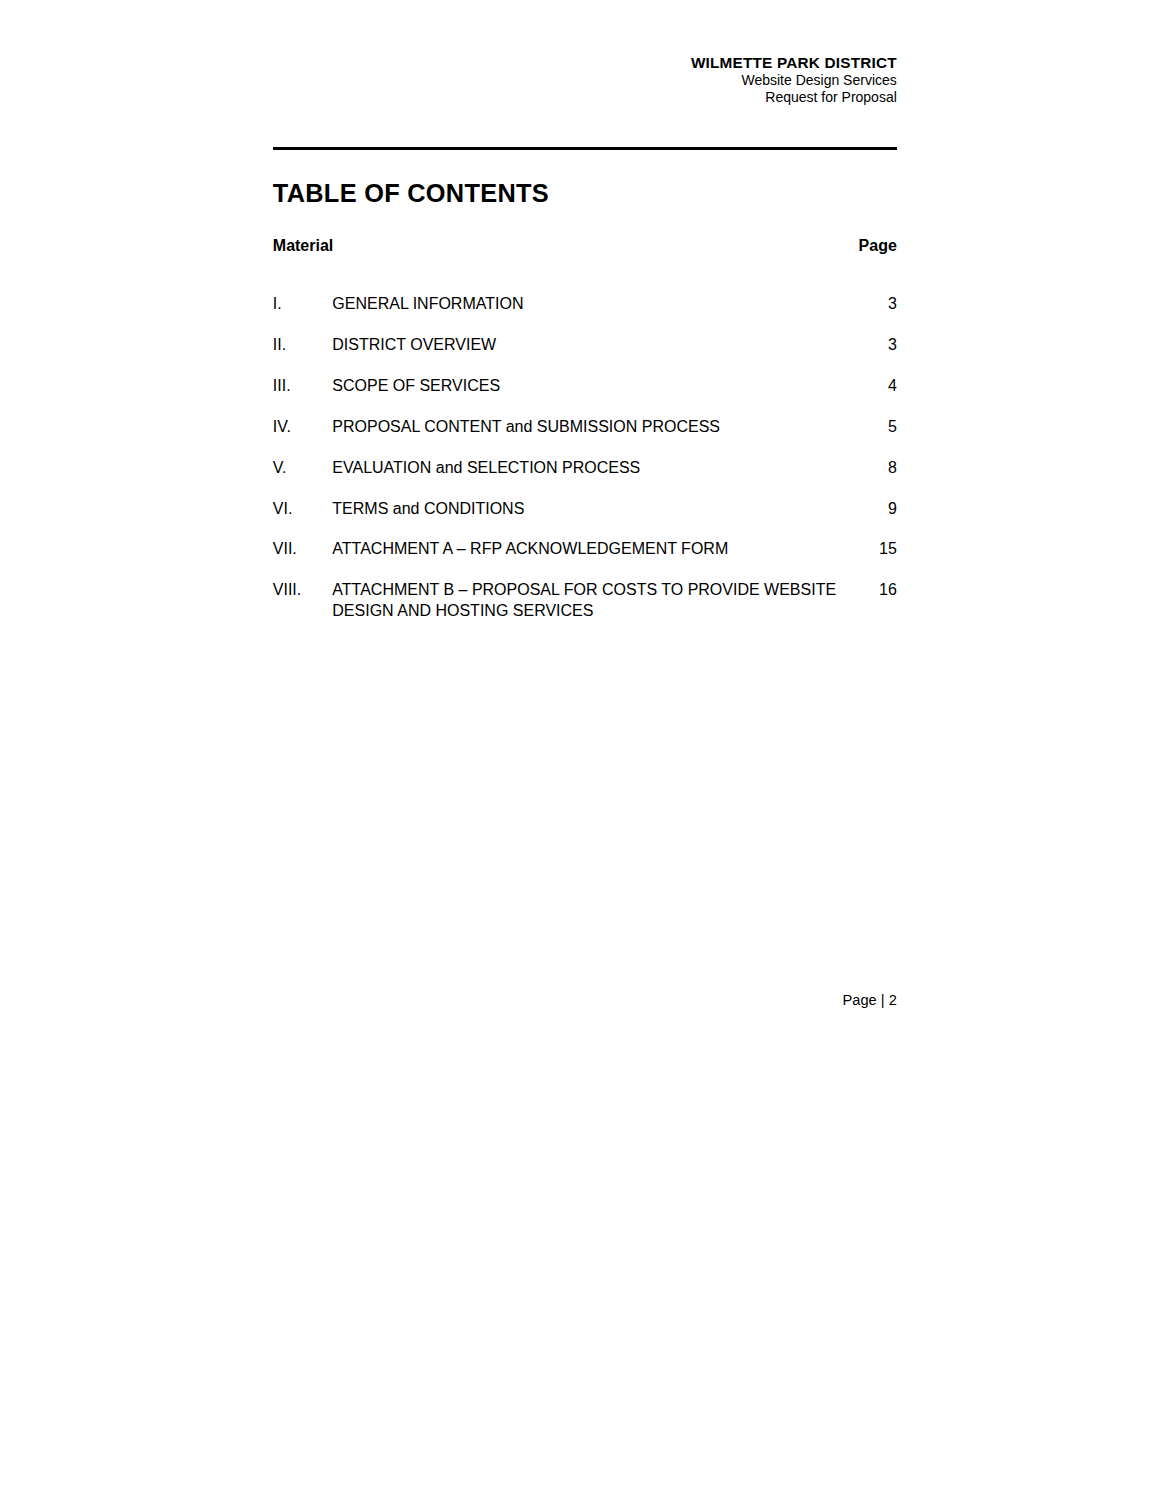WILMETTE PARK DISTRICT
Website Design Services
Request for Proposal
TABLE OF CONTENTS
| Material | Page |
| --- | --- |
| I. | GENERAL INFORMATION | 3 |
| II. | DISTRICT OVERVIEW | 3 |
| III. | SCOPE OF SERVICES | 4 |
| IV. | PROPOSAL CONTENT and SUBMISSION PROCESS | 5 |
| V. | EVALUATION and SELECTION PROCESS | 8 |
| VI. | TERMS and CONDITIONS | 9 |
| VII. | ATTACHMENT A – RFP ACKNOWLEDGEMENT FORM | 15 |
| VIII. | ATTACHMENT B – PROPOSAL FOR COSTS TO PROVIDE WEBSITE DESIGN AND HOSTING SERVICES | 16 |
Page | 2